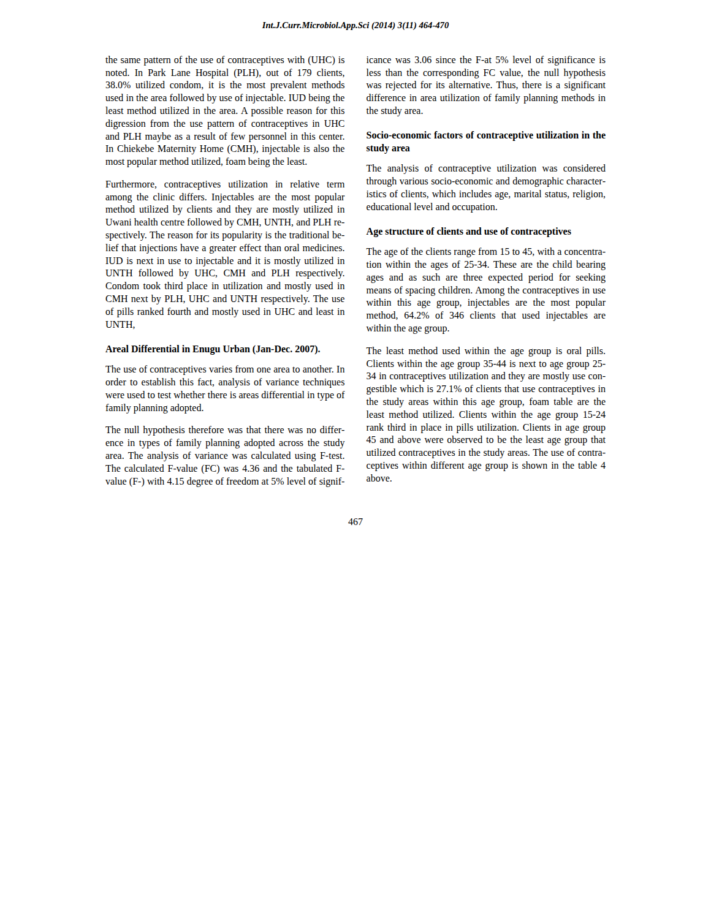Int.J.Curr.Microbiol.App.Sci (2014) 3(11) 464-470
the same pattern of the use of contraceptives with (UHC) is noted. In Park Lane Hospital (PLH), out of 179 clients, 38.0% utilized condom, it is the most prevalent methods used in the area followed by use of injectable. IUD being the least method utilized in the area. A possible reason for this digression from the use pattern of contraceptives in UHC and PLH maybe as a result of few personnel in this center. In Chiekebe Maternity Home (CMH), injectable is also the most popular method utilized, foam being the least.
Furthermore, contraceptives utilization in relative term among the clinic differs. Injectables are the most popular method utilized by clients and they are mostly utilized in Uwani health centre followed by CMH, UNTH, and PLH respectively. The reason for its popularity is the traditional belief that injections have a greater effect than oral medicines. IUD is next in use to injectable and it is mostly utilized in UNTH followed by UHC, CMH and PLH respectively. Condom took third place in utilization and mostly used in CMH next by PLH, UHC and UNTH respectively. The use of pills ranked fourth and mostly used in UHC and least in UNTH,
Areal Differential in Enugu Urban (Jan-Dec. 2007).
The use of contraceptives varies from one area to another. In order to establish this fact, analysis of variance techniques were used to test whether there is areas differential in type of family planning adopted.
The null hypothesis therefore was that there was no difference in types of family planning adopted across the study area. The analysis of variance was calculated using F-test. The calculated F-value (FC) was 4.36 and the tabulated F-value (F-) with 4.15 degree of freedom at 5% level of significance was 3.06 since the F-at 5% level of significance is less than the corresponding FC value, the null hypothesis was rejected for its alternative. Thus, there is a significant difference in area utilization of family planning methods in the study area.
Socio-economic factors of contraceptive utilization in the study area
The analysis of contraceptive utilization was considered through various socio-economic and demographic characteristics of clients, which includes age, marital status, religion, educational level and occupation.
Age structure of clients and use of contraceptives
The age of the clients range from 15 to 45, with a concentration within the ages of 25-34. These are the child bearing ages and as such are three expected period for seeking means of spacing children. Among the contraceptives in use within this age group, injectables are the most popular method, 64.2% of 346 clients that used injectables are within the age group.
The least method used within the age group is oral pills. Clients within the age group 35-44 is next to age group 25-34 in contraceptives utilization and they are mostly use congestible which is 27.1% of clients that use contraceptives in the study areas within this age group, foam table are the least method utilized. Clients within the age group 15-24 rank third in place in pills utilization. Clients in age group 45 and above were observed to be the least age group that utilized contraceptives in the study areas. The use of contraceptives within different age group is shown in the table 4 above.
467